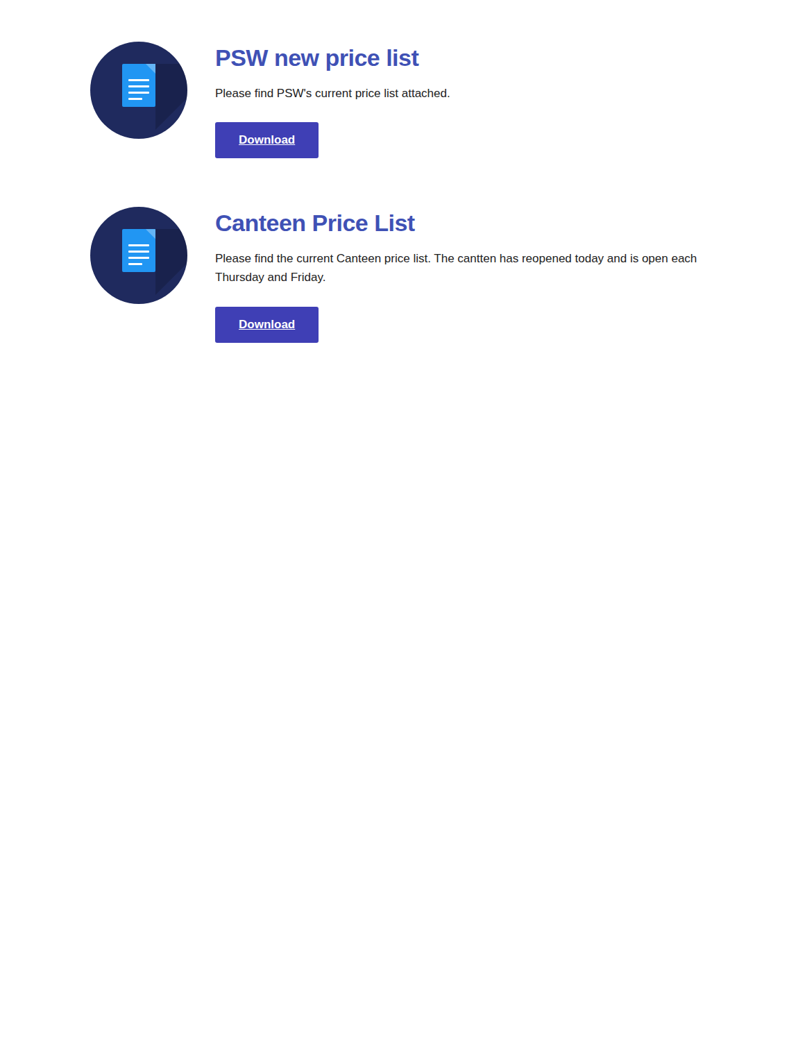PSW new price list
Please find PSW's current price list attached.
Download
Canteen Price List
Please find the current Canteen price list. The cantten has reopened today and is open each Thursday and Friday.
Download